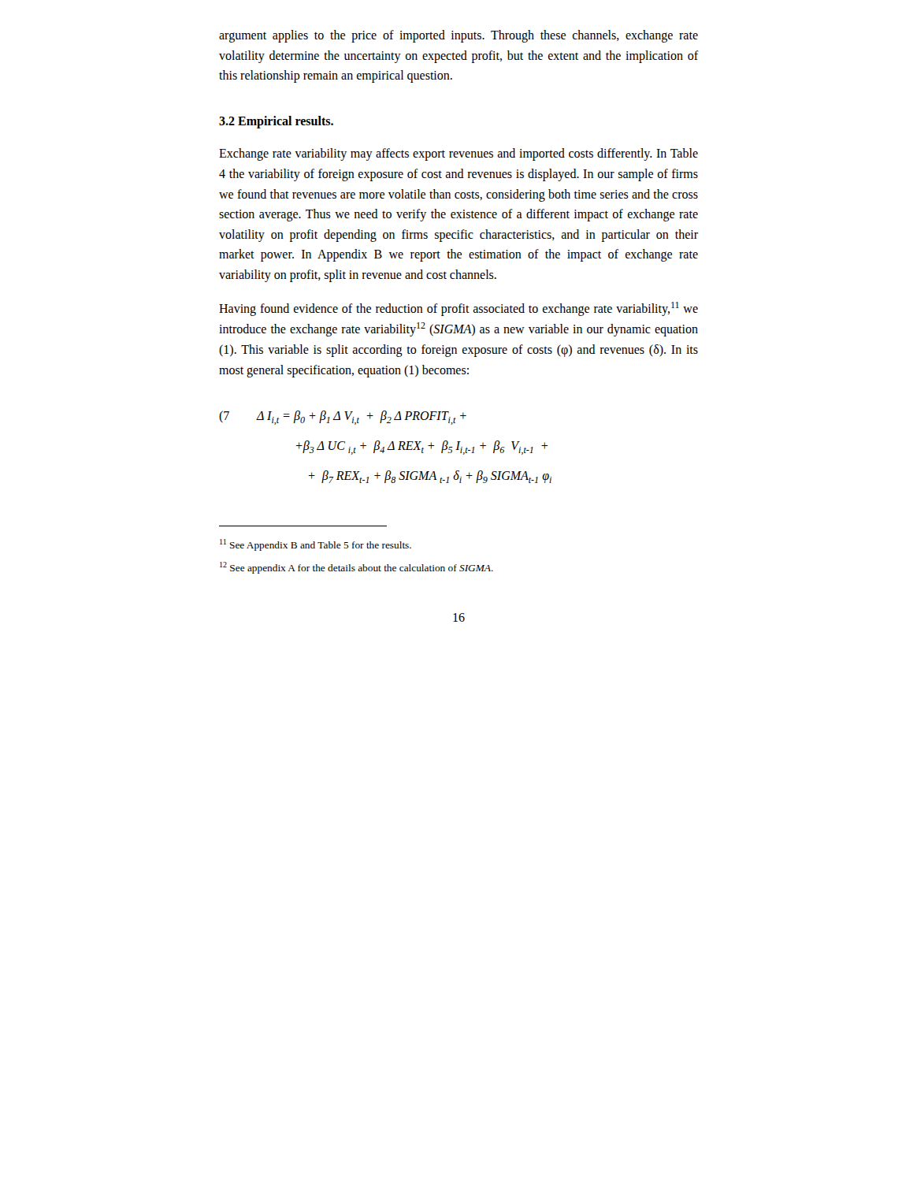argument applies to the price of imported inputs. Through these channels, exchange rate volatility determine the uncertainty on expected profit, but the extent and the implication of this relationship remain an empirical question.
3.2 Empirical results.
Exchange rate variability may affects export revenues and imported costs differently. In Table 4 the variability of foreign exposure of cost and revenues is displayed. In our sample of firms we found that revenues are more volatile than costs, considering both time series and the cross section average. Thus we need to verify the existence of a different impact of exchange rate volatility on profit depending on firms specific characteristics, and in particular on their market power. In Appendix B we report the estimation of the impact of exchange rate variability on profit, split in revenue and cost channels.
Having found evidence of the reduction of profit associated to exchange rate variability,11 we introduce the exchange rate variability12 (SIGMA) as a new variable in our dynamic equation (1). This variable is split according to foreign exposure of costs (φ) and revenues (δ). In its most general specification, equation (1) becomes:
(7 Δ Ii,t = β0 + β1 Δ Vi,t + β2 Δ PROFITi,t + +β3 Δ UC i,t + β4 Δ REXt + β5 Ii,t-1 + β6 Vi,t-1 + + β7 REXt-1 + β8 SIGMA t-1 δi + β9 SIGMAt-1 φi
11 See Appendix B and Table 5 for the results.
12 See appendix A for the details about the calculation of SIGMA.
16